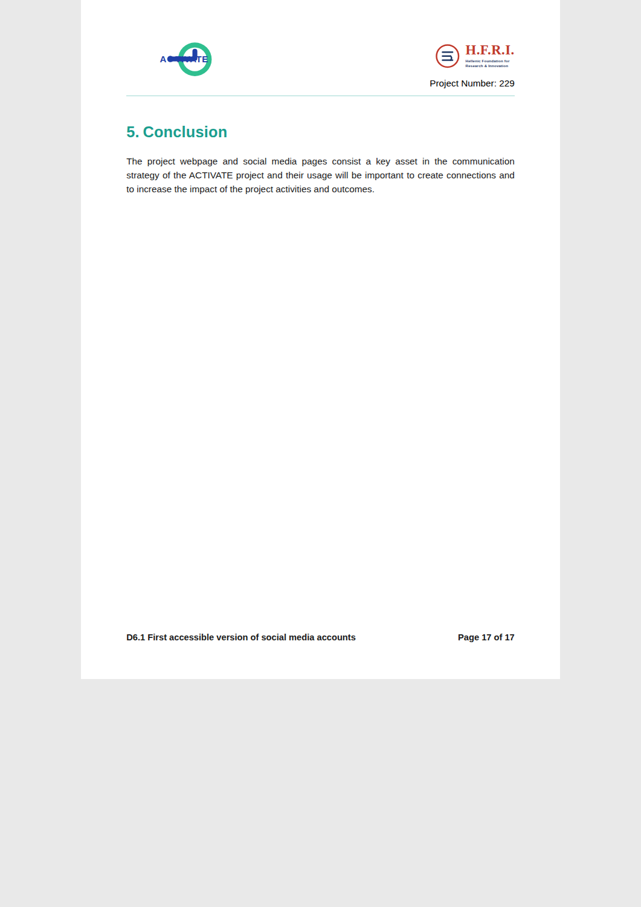ACTIVATE A TIVATE
HFRI emblem
H.F.R.I.
Hellenic Foundation for
Research & Innovation
Project Number: 229
5. Conclusion
The project webpage and social media pages consist a key asset in the communication strategy of the ACTIVATE project and their usage will be important to create connections and to increase the impact of the project activities and outcomes.
D6.1 First accessible version of social media accounts
Page 17 of 17